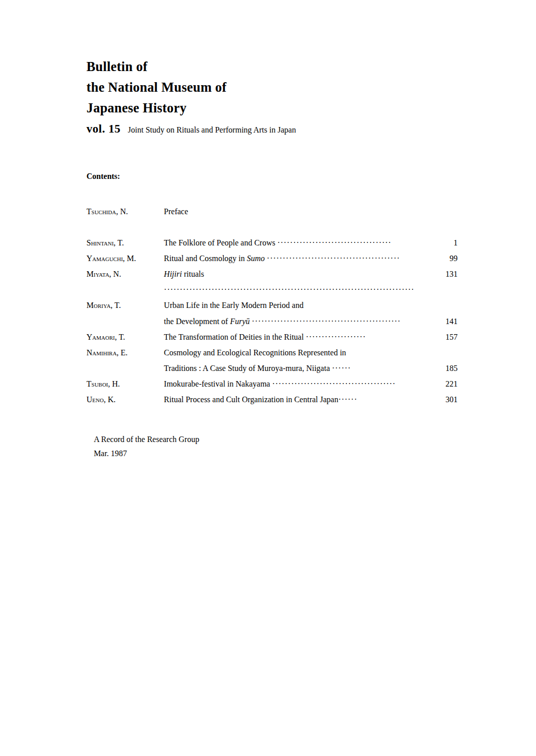Bulletin of the National Museum of Japanese History
vol. 15 Joint Study on Rituals and Performing Arts in Japan
Contents:
| Tsuchida, N. | Preface | |
| Shintani, T. | The Folklore of People and Crows ···································· | 1 |
| Yamaguchi, M. | Ritual and Cosmology in Sumo ·········································· | 99 |
| Miyata, N. | Hijiri rituals ··············································································· | 131 |
| Moriya, T. | Urban Life in the Early Modern Period and | |
| | the Development of Furyū ··············································· | 141 |
| Yamaori, T. | The Transformation of Deities in the Ritual ··················· | 157 |
| Namihira, E. | Cosmology and Ecological Recognitions Represented in | |
| | Traditions : A Case Study of Muroya-mura, Niigata ······ | 185 |
| Tsuboi, H. | Imokurabe-festival in Nakayama ······································· | 221 |
| Ueno, K. | Ritual Process and Cult Organization in Central Japan ······ | 301 |
A Record of the Research Group
Mar. 1987